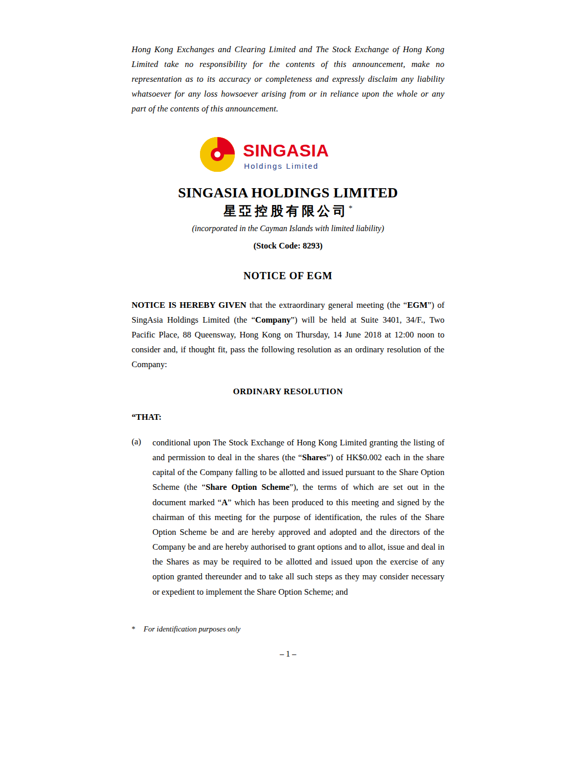Hong Kong Exchanges and Clearing Limited and The Stock Exchange of Hong Kong Limited take no responsibility for the contents of this announcement, make no representation as to its accuracy or completeness and expressly disclaim any liability whatsoever for any loss howsoever arising from or in reliance upon the whole or any part of the contents of this announcement.
SINGASIA Holdings Limited
SINGASIA HOLDINGS LIMITED
星亞控股有限公司*
(incorporated in the Cayman Islands with limited liability)
(Stock Code: 8293)
NOTICE OF EGM
NOTICE IS HEREBY GIVEN that the extraordinary general meeting (the “EGM”) of SingAsia Holdings Limited (the “Company”) will be held at Suite 3401, 34/F., Two Pacific Place, 88 Queensway, Hong Kong on Thursday, 14 June 2018 at 12:00 noon to consider and, if thought fit, pass the following resolution as an ordinary resolution of the Company:
ORDINARY RESOLUTION
“THAT:
(a)
conditional upon The Stock Exchange of Hong Kong Limited granting the listing of and permission to deal in the shares (the “Shares”) of HK$0.002 each in the share capital of the Company falling to be allotted and issued pursuant to the Share Option Scheme (the “Share Option Scheme”), the terms of which are set out in the document marked “A” which has been produced to this meeting and signed by the chairman of this meeting for the purpose of identification, the rules of the Share Option Scheme be and are hereby approved and adopted and the directors of the Company be and are hereby authorised to grant options and to allot, issue and deal in the Shares as may be required to be allotted and issued upon the exercise of any option granted thereunder and to take all such steps as they may consider necessary or expedient to implement the Share Option Scheme; and
*For identification purposes only
– 1 –